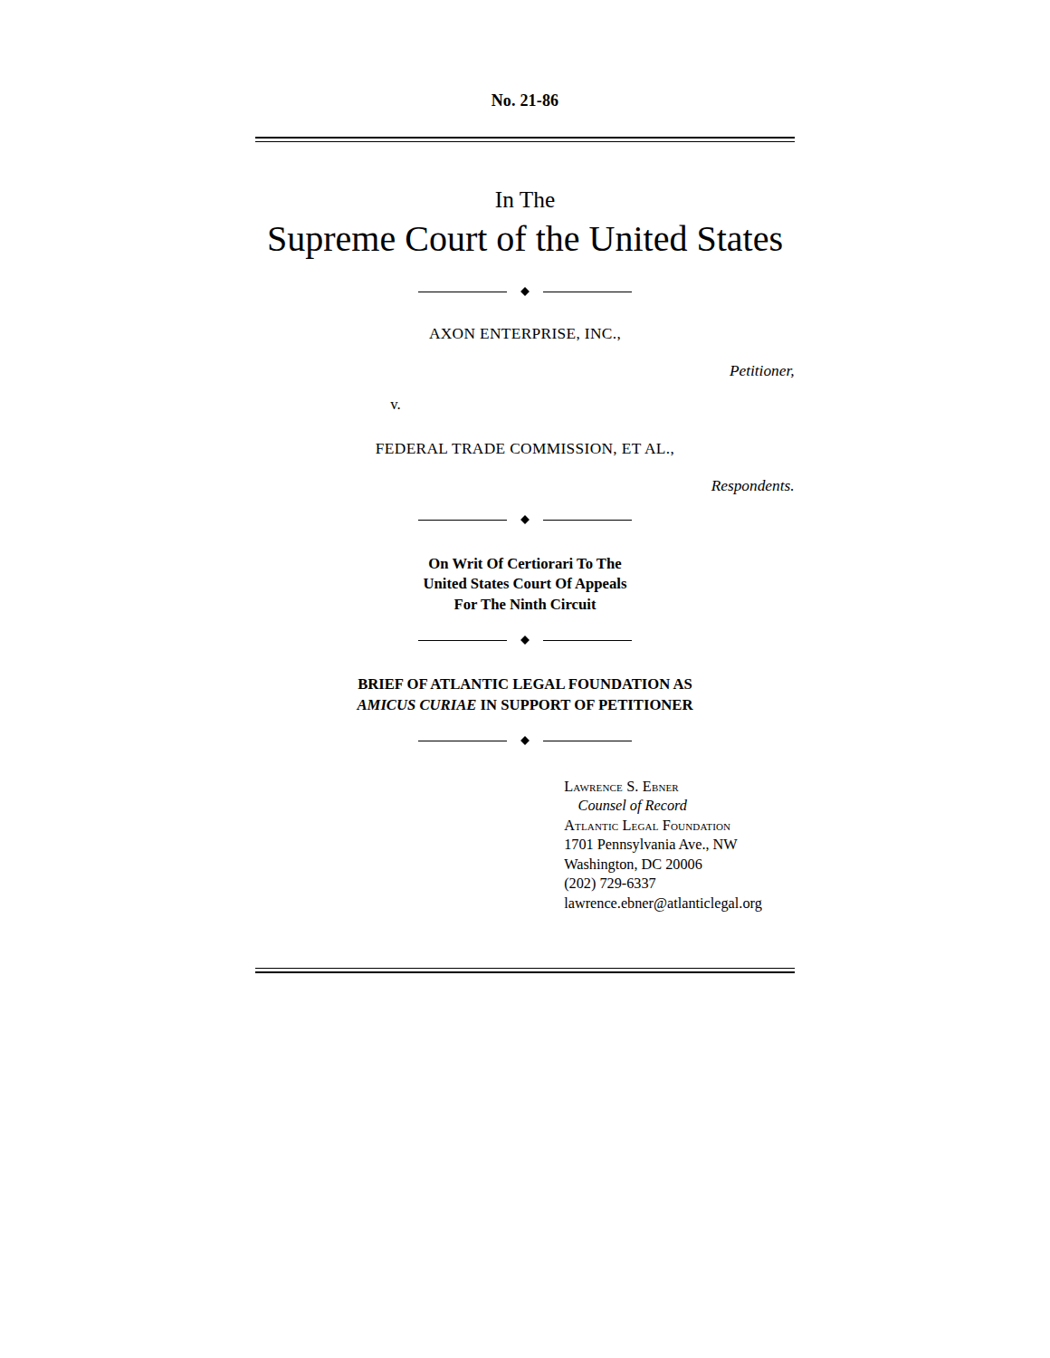No. 21-86
In The
Supreme Court of the United States
AXON ENTERPRISE, INC.,
Petitioner,
v.
FEDERAL TRADE COMMISSION, ET AL.,
Respondents.
On Writ Of Certiorari To The
United States Court Of Appeals
For The Ninth Circuit
BRIEF OF ATLANTIC LEGAL FOUNDATION AS
AMICUS CURIAE IN SUPPORT OF PETITIONER
Lawrence S. Ebner Counsel of Record Atlantic Legal Foundation 1701 Pennsylvania Ave., NW Washington, DC 20006 (202) 729-6337 lawrence.ebner@atlanticlegal.org